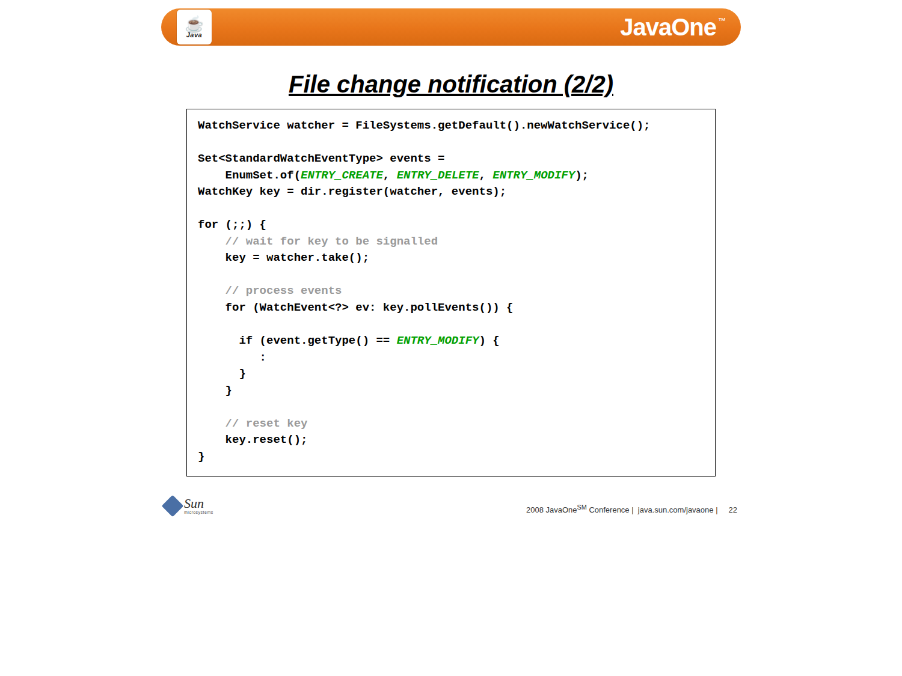☕
Java
JavaOne™
File change notification (2/2)
WatchService watcher = FileSystems.getDefault().newWatchService();

Set<StandardWatchEventType> events =
    EnumSet.of(ENTRY_CREATE, ENTRY_DELETE, ENTRY_MODIFY);
WatchKey key = dir.register(watcher, events);

for (;;) {
    // wait for key to be signalled
    key = watcher.take();

    // process events
    for (WatchEvent<?> ev: key.pollEvents()) {

      if (event.getType() == ENTRY_MODIFY) {
         :
      }
    }

    // reset key
    key.reset();
}
Sun
microsystems
2008 JavaOneSM Conference | java.sun.com/javaone |22